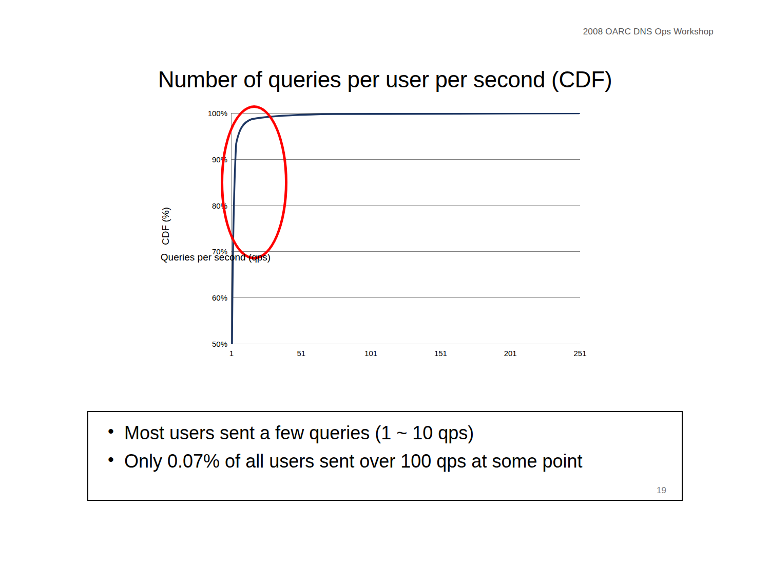2008 OARC DNS Ops Workshop
Number of queries per user per second (CDF)
CDF (%)
100% 90% 80% 70% 60% 50% 1 51 101 151 201 251
Queries per second (qps)
Most users sent a few queries (1 ~ 10 qps)
Only 0.07% of all users sent over 100 qps at some point
19